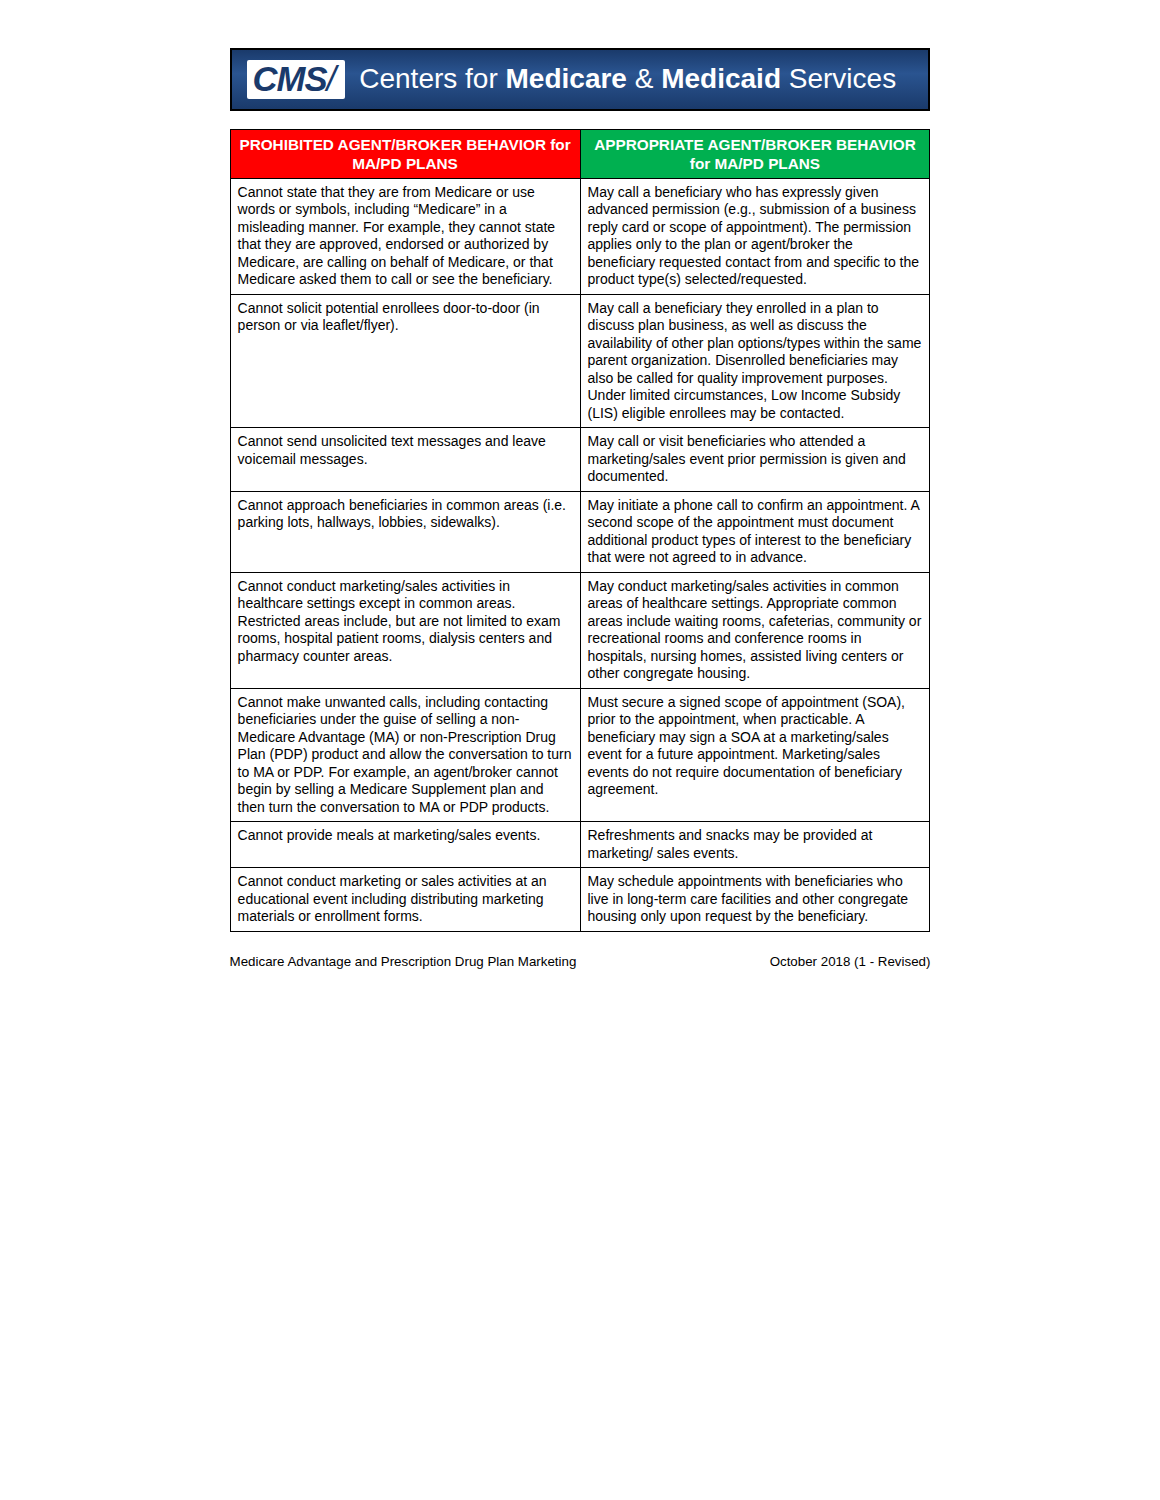CMS/
Centers for Medicare & Medicaid Services
| PROHIBITED AGENT/BROKER BEHAVIOR for MA/PD PLANS | APPROPRIATE AGENT/BROKER BEHAVIOR for MA/PD PLANS |
| --- | --- |
| Cannot state that they are from Medicare or use words or symbols, including “Medicare” in a misleading manner. For example, they cannot state that they are approved, endorsed or authorized by Medicare, are calling on behalf of Medicare, or that Medicare asked them to call or see the beneficiary. | May call a beneficiary who has expressly given advanced permission (e.g., submission of a business reply card or scope of appointment). The permission applies only to the plan or agent/broker the beneficiary requested contact from and specific to the product type(s) selected/requested. |
| Cannot solicit potential enrollees door-to-door (in person or via leaflet/flyer). | May call a beneficiary they enrolled in a plan to discuss plan business, as well as discuss the availability of other plan options/types within the same parent organization. Disenrolled beneficiaries may also be called for quality improvement purposes. Under limited circumstances, Low Income Subsidy (LIS) eligible enrollees may be contacted. |
| Cannot send unsolicited text messages and leave voicemail messages. | May call or visit beneficiaries who attended a marketing/sales event prior permission is given and documented. |
| Cannot approach beneficiaries in common areas (i.e. parking lots, hallways, lobbies, sidewalks). | May initiate a phone call to confirm an appointment. A second scope of the appointment must document additional product types of interest to the beneficiary that were not agreed to in advance. |
| Cannot conduct marketing/sales activities in healthcare settings except in common areas. Restricted areas include, but are not limited to exam rooms, hospital patient rooms, dialysis centers and pharmacy counter areas. | May conduct marketing/sales activities in common areas of healthcare settings. Appropriate common areas include waiting rooms, cafeterias, community or recreational rooms and conference rooms in hospitals, nursing homes, assisted living centers or other congregate housing. |
| Cannot make unwanted calls, including contacting beneficiaries under the guise of selling a non-Medicare Advantage (MA) or non-Prescription Drug Plan (PDP) product and allow the conversation to turn to MA or PDP. For example, an agent/broker cannot begin by selling a Medicare Supplement plan and then turn the conversation to MA or PDP products. | Must secure a signed scope of appointment (SOA), prior to the appointment, when practicable. A beneficiary may sign a SOA at a marketing/sales event for a future appointment. Marketing/sales events do not require documentation of beneficiary agreement. |
| Cannot provide meals at marketing/sales events. | Refreshments and snacks may be provided at marketing/ sales events. |
| Cannot conduct marketing or sales activities at an educational event including distributing marketing materials or enrollment forms. | May schedule appointments with beneficiaries who live in long-term care facilities and other congregate housing only upon request by the beneficiary. |
Medicare Advantage and Prescription Drug Plan Marketing October 2018 (1 - Revised)